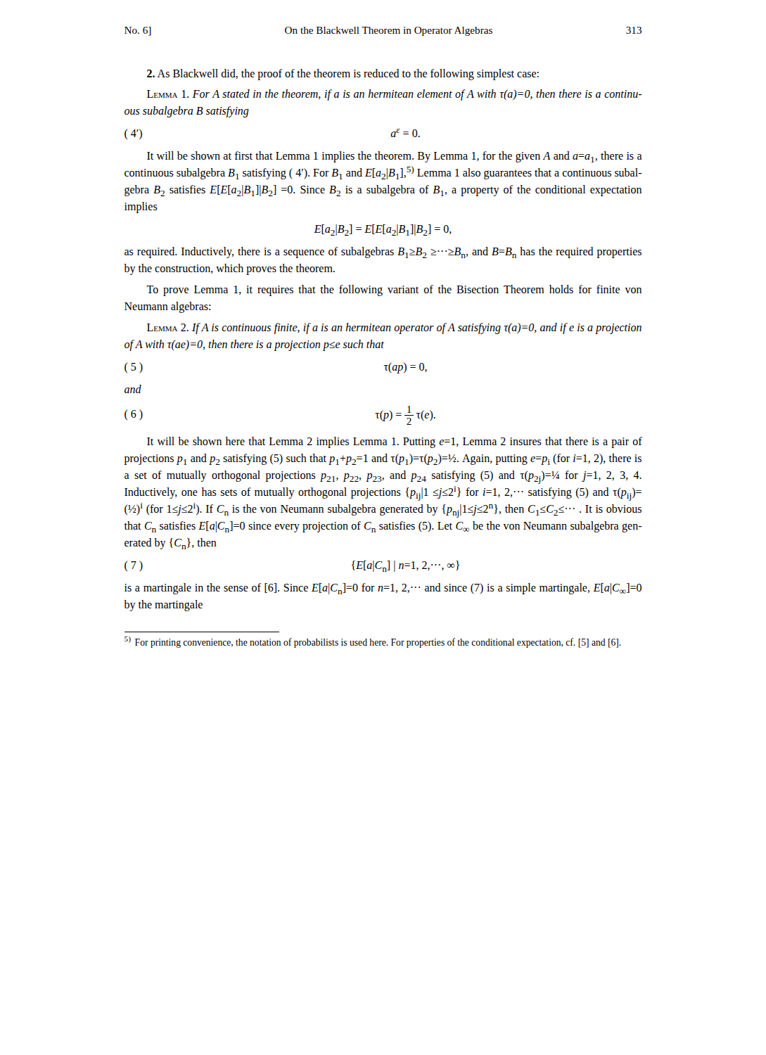No. 6]
On the Blackwell Theorem in Operator Algebras
313
2. As Blackwell did, the proof of the theorem is reduced to the following simplest case:
Lemma 1. For A stated in the theorem, if a is an hermitean element of A with τ(a)=0, then there is a continuous subalgebra B satisfying
( 4′) aε = 0.
It will be shown at first that Lemma 1 implies the theorem. By Lemma 1, for the given A and a=a1, there is a continuous subalgebra B1 satisfying ( 4′). For B1 and E[a2|B1],5) Lemma 1 also guarantees that a continuous subalgebra B2 satisfies E[E[a2|B1]|B2] =0. Since B2 is a subalgebra of B1, a property of the conditional expectation implies
E[a2|B2] = E[E[a2|B1]|B2] = 0,
as required. Inductively, there is a sequence of subalgebras B1≥B2 ≥···≥Bn, and B=Bn has the required properties by the construction, which proves the theorem.
To prove Lemma 1, it requires that the following variant of the Bisection Theorem holds for finite von Neumann algebras:
Lemma 2. If A is continuous finite, if a is an hermitean operator of A satisfying τ(a)=0, and if e is a projection of A with τ(ae)=0, then there is a projection p≤e such that
( 5 ) τ(ap) = 0,
and
( 6 ) τ(p) = 12 τ(e).
It will be shown here that Lemma 2 implies Lemma 1. Putting e=1, Lemma 2 insures that there is a pair of projections p1 and p2 satisfying (5) such that p1+p2=1 and τ(p1)=τ(p2)=½. Again, putting e=pi (for i=1, 2), there is a set of mutually orthogonal projections p21, p22, p23, and p24 satisfying (5) and τ(p2j)=¼ for j=1, 2, 3, 4. Inductively, one has sets of mutually orthogonal projections {pij|1 ≤j≤2i} for i=1, 2,··· satisfying (5) and τ(pij)=(½)i (for 1≤j≤2i). If Cn is the von Neumann subalgebra generated by {pnj|1≤j≤2n}, then C1≤C2≤··· . It is obvious that Cn satisfies E[a|Cn]=0 since every projection of Cn satisfies (5). Let C∞ be the von Neumann subalgebra generated by {Cn}, then
( 7 ) {E[a|Cn] | n=1, 2,···, ∞}
is a martingale in the sense of [6]. Since E[a|Cn]=0 for n=1, 2,··· and since (7) is a simple martingale, E[a|C∞]=0 by the martingale
5) For printing convenience, the notation of probabilists is used here. For properties of the conditional expectation, cf. [5] and [6].